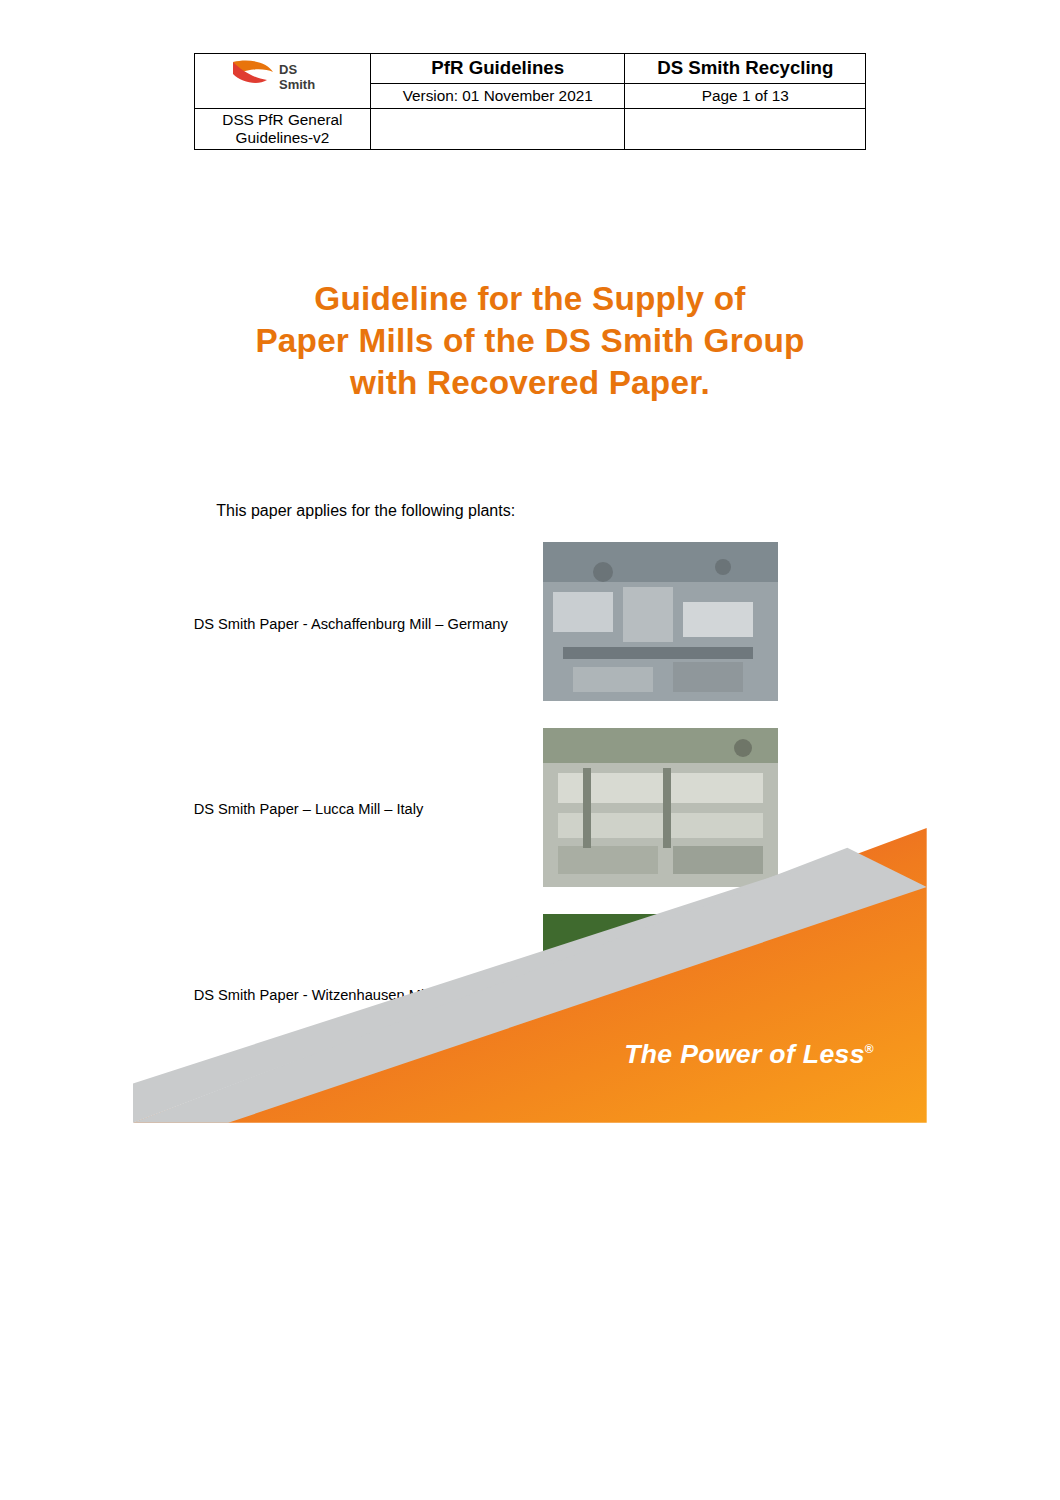| DS Smith | PfR Guidelines | DS Smith Recycling |
| Version: 01 November 2021 | Page 1 of 13 |
| DSS PfR General Guidelines-v2 | | |
Guideline for the Supply of
Paper Mills of the DS Smith Group
with Recovered Paper.
This paper applies for the following plants:
| DS Smith Paper - Aschaffenburg Mill – Germany | |
| DS Smith Paper – Lucca Mill – Italy | |
| DS Smith Paper - Witzenhausen Mill – Germany | |
The Power of Less®